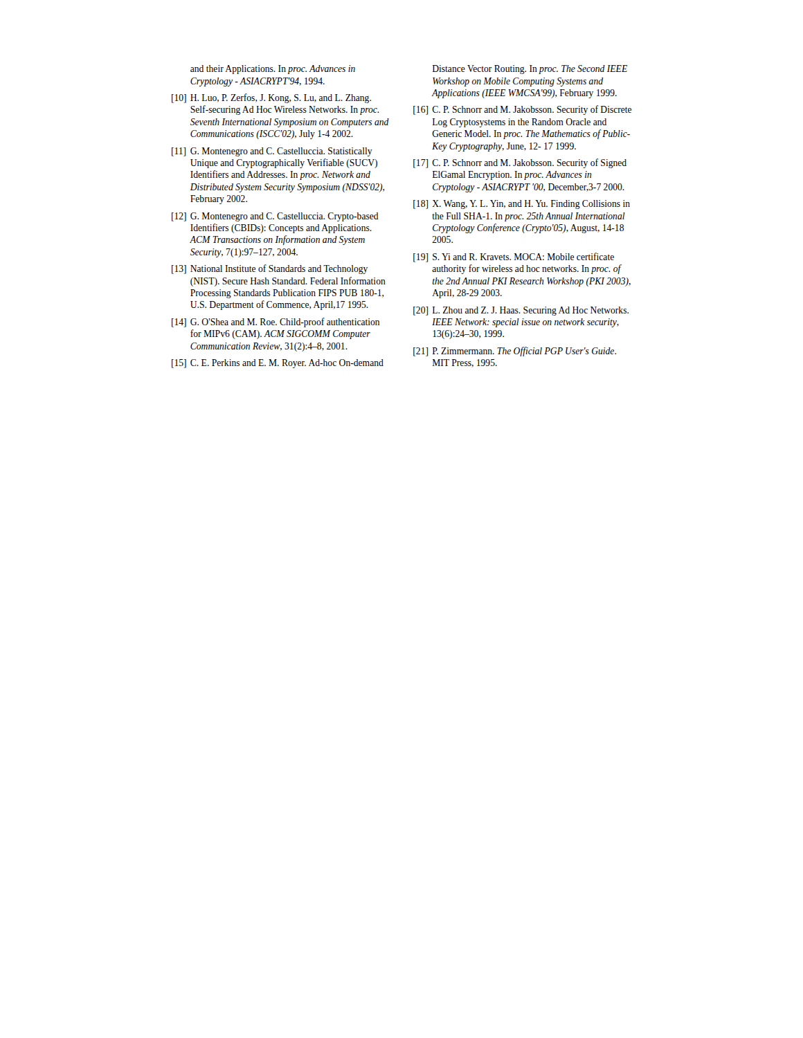and their Applications. In proc. Advances in Cryptology - ASIACRYPT'94, 1994.
[10] H. Luo, P. Zerfos, J. Kong, S. Lu, and L. Zhang. Self-securing Ad Hoc Wireless Networks. In proc. Seventh International Symposium on Computers and Communications (ISCC'02), July 1-4 2002.
[11] G. Montenegro and C. Castelluccia. Statistically Unique and Cryptographically Verifiable (SUCV) Identifiers and Addresses. In proc. Network and Distributed System Security Symposium (NDSS'02), February 2002.
[12] G. Montenegro and C. Castelluccia. Crypto-based Identifiers (CBIDs): Concepts and Applications. ACM Transactions on Information and System Security, 7(1):97–127, 2004.
[13] National Institute of Standards and Technology (NIST). Secure Hash Standard. Federal Information Processing Standards Publication FIPS PUB 180-1, U.S. Department of Commence, April,17 1995.
[14] G. O'Shea and M. Roe. Child-proof authentication for MIPv6 (CAM). ACM SIGCOMM Computer Communication Review, 31(2):4–8, 2001.
[15] C. E. Perkins and E. M. Royer. Ad-hoc On-demand
Distance Vector Routing. In proc. The Second IEEE Workshop on Mobile Computing Systems and Applications (IEEE WMCSA'99), February 1999.
[16] C. P. Schnorr and M. Jakobsson. Security of Discrete Log Cryptosystems in the Random Oracle and Generic Model. In proc. The Mathematics of Public-Key Cryptography, June, 12- 17 1999.
[17] C. P. Schnorr and M. Jakobsson. Security of Signed ElGamal Encryption. In proc. Advances in Cryptology - ASIACRYPT '00, December,3-7 2000.
[18] X. Wang, Y. L. Yin, and H. Yu. Finding Collisions in the Full SHA-1. In proc. 25th Annual International Cryptology Conference (Crypto'05), August, 14-18 2005.
[19] S. Yi and R. Kravets. MOCA: Mobile certificate authority for wireless ad hoc networks. In proc. of the 2nd Annual PKI Research Workshop (PKI 2003), April, 28-29 2003.
[20] L. Zhou and Z. J. Haas. Securing Ad Hoc Networks. IEEE Network: special issue on network security, 13(6):24–30, 1999.
[21] P. Zimmermann. The Official PGP User's Guide. MIT Press, 1995.